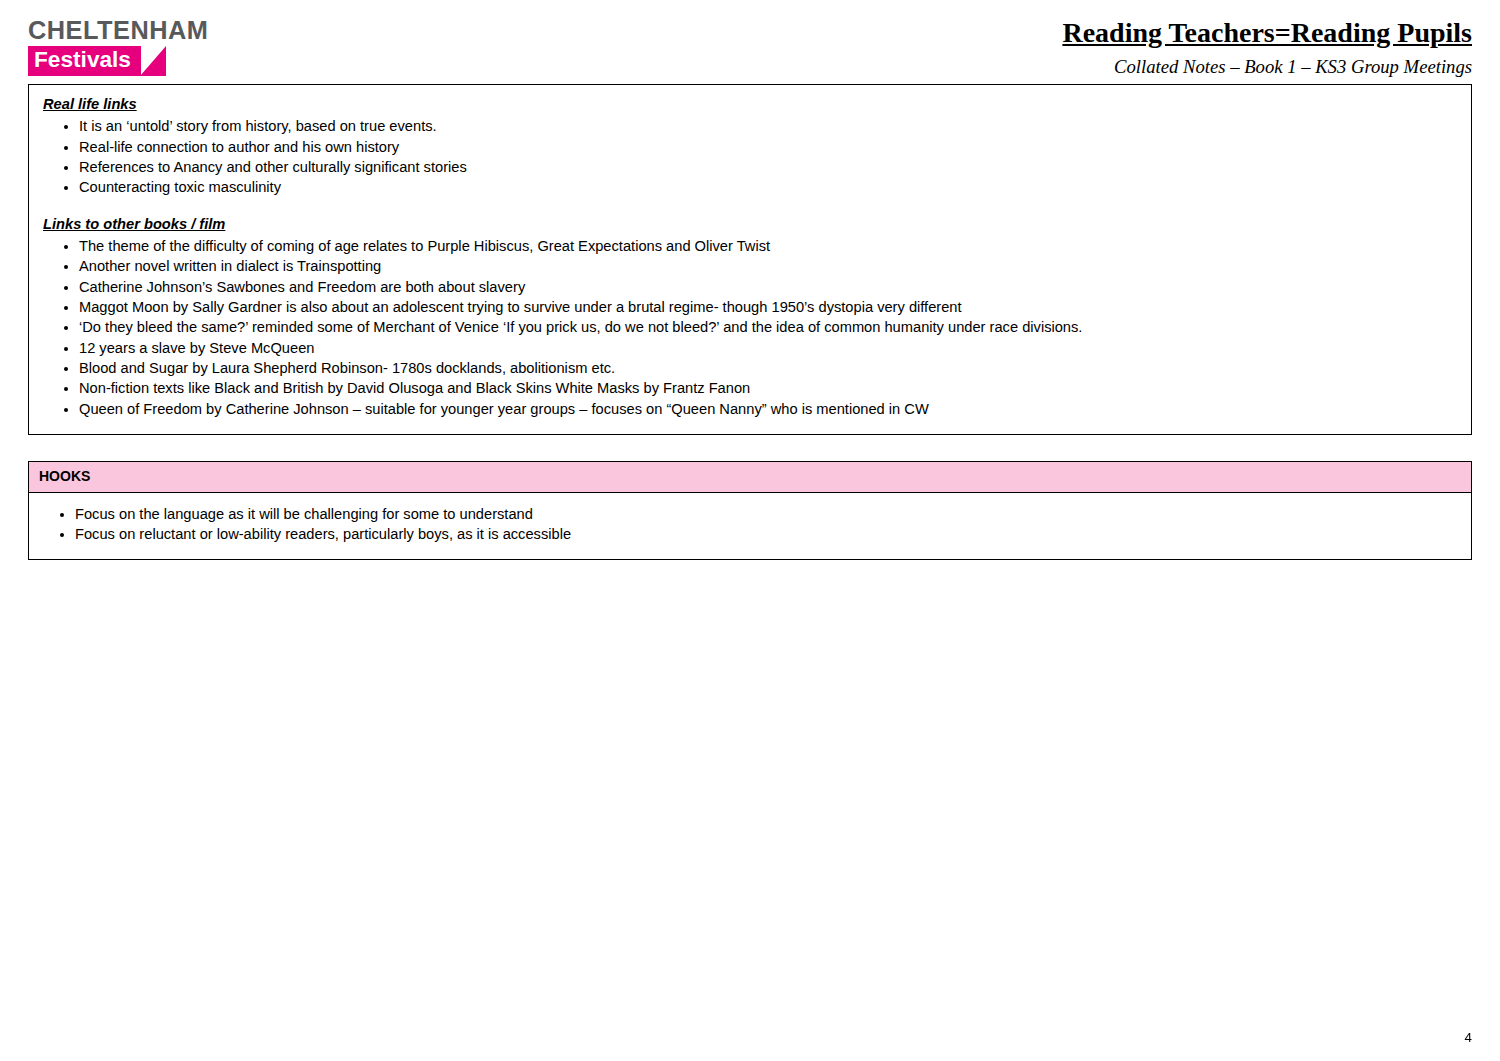CHELTENHAM
Festivals
Reading Teachers=Reading Pupils
Collated Notes – Book 1 – KS3 Group Meetings
Real life links
It is an ‘untold’ story from history, based on true events.
Real-life connection to author and his own history
References to Anancy and other culturally significant stories
Counteracting toxic masculinity
Links to other books / film
The theme of the difficulty of coming of age relates to Purple Hibiscus, Great Expectations and Oliver Twist
Another novel written in dialect is Trainspotting
Catherine Johnson’s Sawbones and Freedom are both about slavery
Maggot Moon by Sally Gardner is also about an adolescent trying to survive under a brutal regime- though 1950’s dystopia very different
‘Do they bleed the same?’ reminded some of Merchant of Venice ‘If you prick us, do we not bleed?’ and the idea of common humanity under race divisions.
12 years a slave by Steve McQueen
Blood and Sugar by Laura Shepherd Robinson- 1780s docklands, abolitionism etc.
Non-fiction texts like Black and British by David Olusoga and Black Skins White Masks by Frantz Fanon
Queen of Freedom by Catherine Johnson – suitable for younger year groups – focuses on “Queen Nanny” who is mentioned in CW
| HOOKS |
| --- |
| Focus on the language as it will be challenging for some to understand Focus on reluctant or low-ability readers, particularly boys, as it is accessible |
4